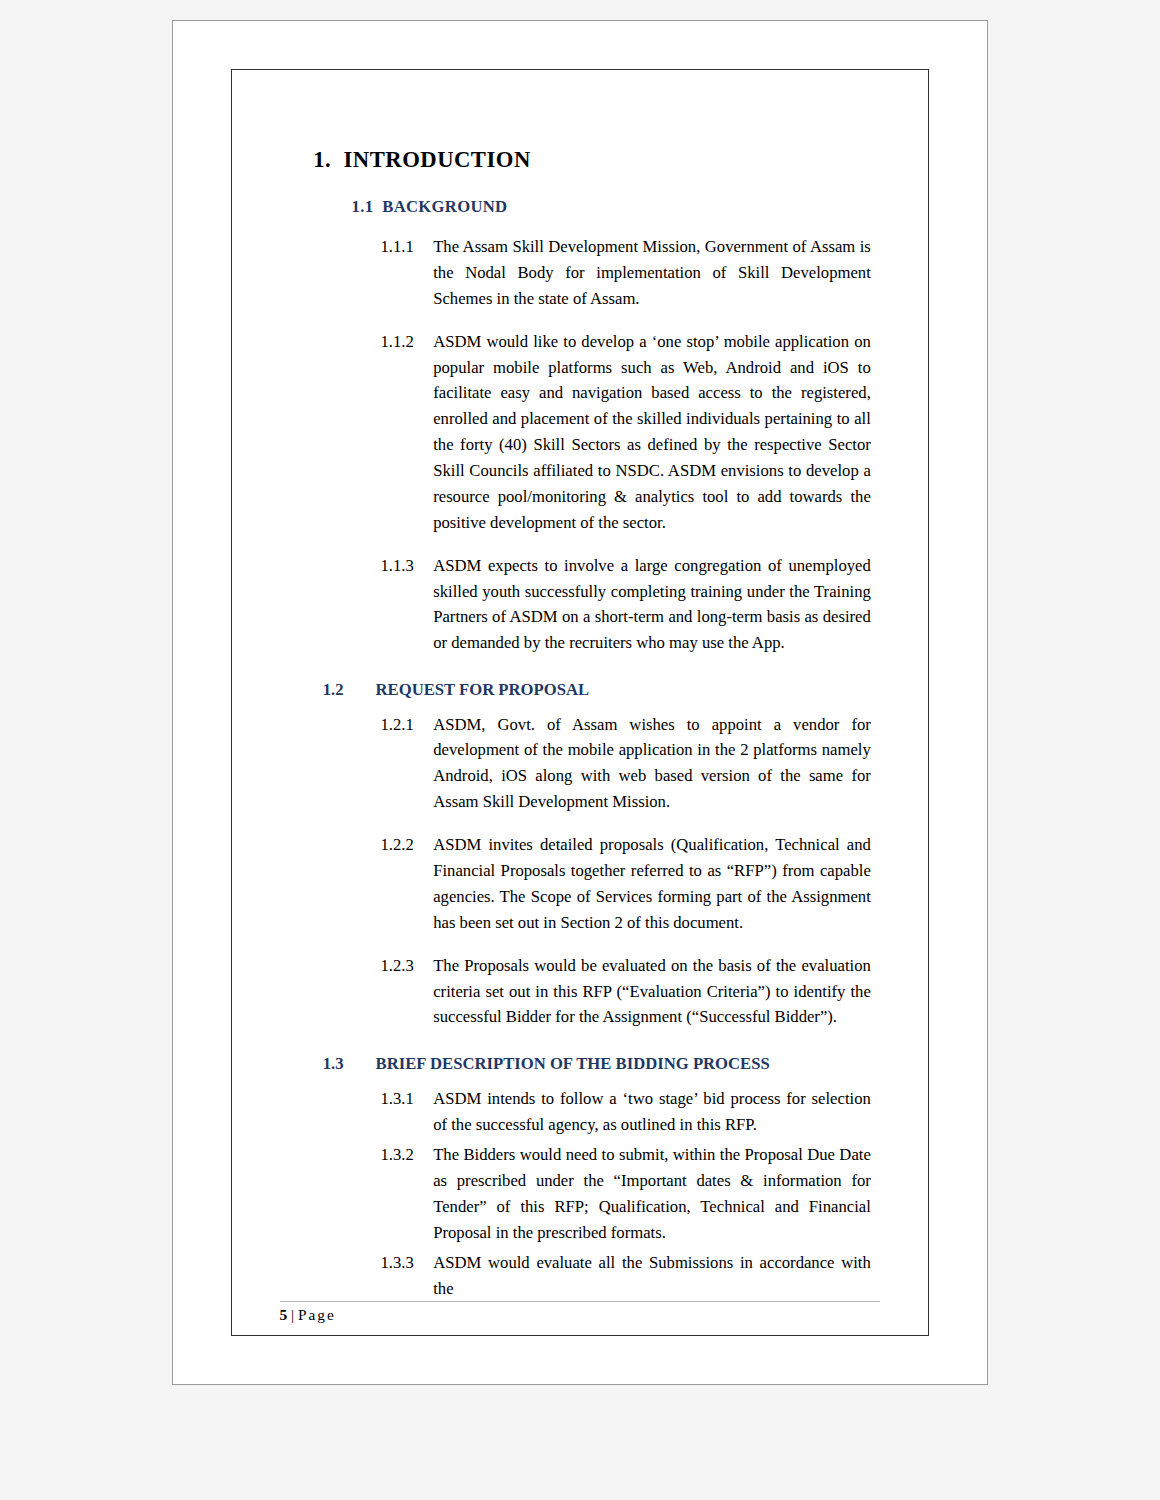1. INTRODUCTION
1.1 BACKGROUND
1.1.1
The Assam Skill Development Mission, Government of Assam is the Nodal Body for implementation of Skill Development Schemes in the state of Assam.
1.1.2
ASDM would like to develop a ‘one stop’ mobile application on popular mobile platforms such as Web, Android and iOS to facilitate easy and navigation based access to the registered, enrolled and placement of the skilled individuals pertaining to all the forty (40) Skill Sectors as defined by the respective Sector Skill Councils affiliated to NSDC. ASDM envisions to develop a resource pool/monitoring & analytics tool to add towards the positive development of the sector.
1.1.3
ASDM expects to involve a large congregation of unemployed skilled youth successfully completing training under the Training Partners of ASDM on a short-term and long-term basis as desired or demanded by the recruiters who may use the App.
1.2
REQUEST FOR PROPOSAL
1.2.1
ASDM, Govt. of Assam wishes to appoint a vendor for development of the mobile application in the 2 platforms namely Android, iOS along with web based version of the same for Assam Skill Development Mission.
1.2.2
ASDM invites detailed proposals (Qualification, Technical and Financial Proposals together referred to as “RFP”) from capable agencies. The Scope of Services forming part of the Assignment has been set out in Section 2 of this document.
1.2.3
The Proposals would be evaluated on the basis of the evaluation criteria set out in this RFP (“Evaluation Criteria”) to identify the successful Bidder for the Assignment (“Successful Bidder”).
1.3
BRIEF DESCRIPTION OF THE BIDDING PROCESS
1.3.1
ASDM intends to follow a ‘two stage’ bid process for selection of the successful agency, as outlined in this RFP.
1.3.2
The Bidders would need to submit, within the Proposal Due Date as prescribed under the “Important dates & information for Tender” of this RFP; Qualification, Technical and Financial Proposal in the prescribed formats.
1.3.3
ASDM would evaluate all the Submissions in accordance with the
5 | Page